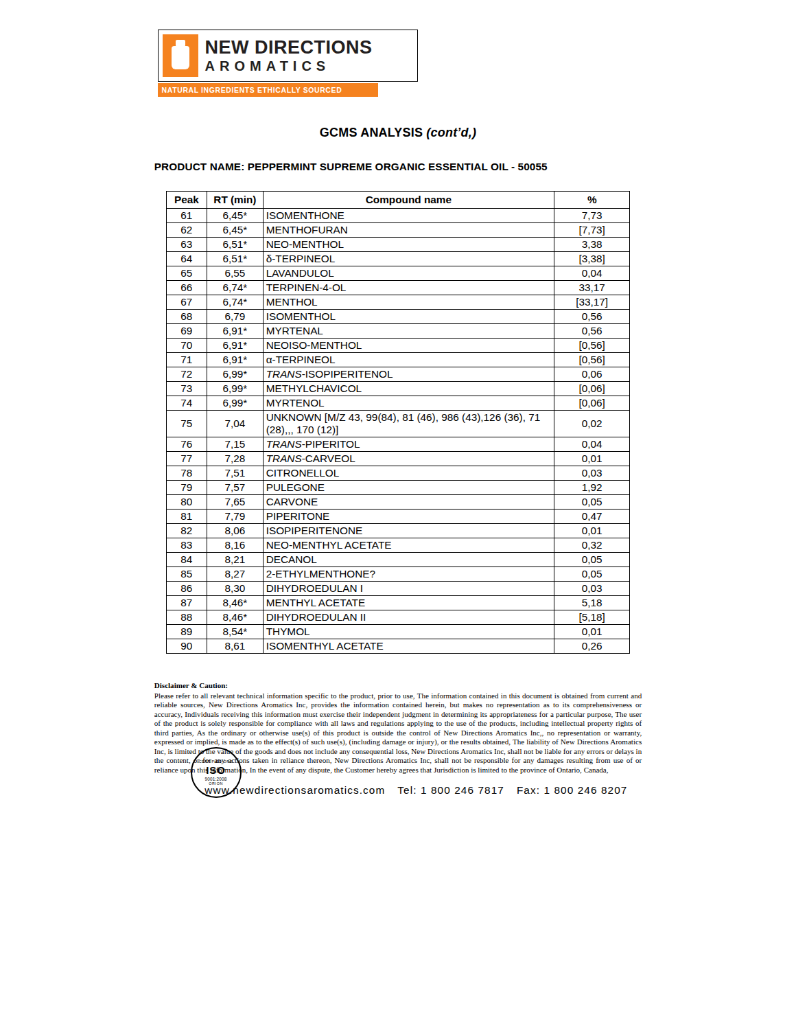NEW DIRECTIONS
AROMATICS
NATURAL INGREDIENTS ETHICALLY SOURCED
GCMS ANALYSIS (cont’d,)
PRODUCT NAME: PEPPERMINT SUPREME ORGANIC ESSENTIAL OIL - 50055
| Peak | RT (min) | Compound name | % |
| --- | --- | --- | --- |
| 61 | 6,45* | ISOMENTHONE | 7,73 |
| 62 | 6,45* | MENTHOFURAN | [7,73] |
| 63 | 6,51* | NEO-MENTHOL | 3,38 |
| 64 | 6,51* | δ-TERPINEOL | [3,38] |
| 65 | 6,55 | LAVANDULOL | 0,04 |
| 66 | 6,74* | TERPINEN-4-OL | 33,17 |
| 67 | 6,74* | MENTHOL | [33,17] |
| 68 | 6,79 | ISOMENTHOL | 0,56 |
| 69 | 6,91* | MYRTENAL | 0,56 |
| 70 | 6,91* | NEOISO-MENTHOL | [0,56] |
| 71 | 6,91* | α-TERPINEOL | [0,56] |
| 72 | 6,99* | TRANS -ISOPIPERITENOL | 0,06 |
| 73 | 6,99* | METHYLCHAVICOL | [0,06] |
| 74 | 6,99* | MYRTENOL | [0,06] |
| 75 | 7,04 | UNKNOWN [M/Z 43, 99(84), 81 (46), 986 (43),126 (36), 71 (28),,, 170 (12)] | 0,02 |
| 76 | 7,15 | TRANS -PIPERITOL | 0,04 |
| 77 | 7,28 | TRANS -CARVEOL | 0,01 |
| 78 | 7,51 | CITRONELLOL | 0,03 |
| 79 | 7,57 | PULEGONE | 1,92 |
| 80 | 7,65 | CARVONE | 0,05 |
| 81 | 7,79 | PIPERITONE | 0,47 |
| 82 | 8,06 | ISOPIPERITENONE | 0,01 |
| 83 | 8,16 | NEO-MENTHYL ACETATE | 0,32 |
| 84 | 8,21 | DECANOL | 0,05 |
| 85 | 8,27 | 2-ETHYLMENTHONE? | 0,05 |
| 86 | 8,30 | DIHYDROEDULAN I | 0,03 |
| 87 | 8,46* | MENTHYL ACETATE | 5,18 |
| 88 | 8,46* | DIHYDROEDULAN II | [5,18] |
| 89 | 8,54* | THYMOL | 0,01 |
| 90 | 8,61 | ISOMENTHYL ACETATE | 0,26 |
Disclaimer & Caution:
Please refer to all relevant technical information specific to the product, prior to use, The information contained in this document is obtained from current and reliable sources, New Directions Aromatics Inc, provides the information contained herein, but makes no representation as to its comprehensiveness or accuracy, Individuals receiving this information must exercise their independent judgment in determining its appropriateness for a particular purpose, The user of the product is solely responsible for compliance with all laws and regulations applying to the use of the products, including intellectual property rights of third parties, As the ordinary or otherwise use(s) of this product is outside the control of New Directions Aromatics Inc,, no representation or warranty, expressed or implied, is made as to the effect(s) of such use(s), (including damage or injury), or the results obtained, The liability of New Directions Aromatics Inc, is limited to the value of the goods and does not include any consequential loss, New Directions Aromatics Inc, shall not be liable for any errors or delays in the content, or for any actions taken in reliance thereon, New Directions Aromatics Inc, shall not be responsible for any damages resulting from use of or reliance upon this information, In the event of any dispute, the Customer hereby agrees that Jurisdiction is limited to the province of Ontario, Canada,
CERTIFIED ORG
ISO
9001:2008
ORION
www.newdirectionsaromatics.com Tel: 1 800 246 7817 Fax: 1 800 246 8207